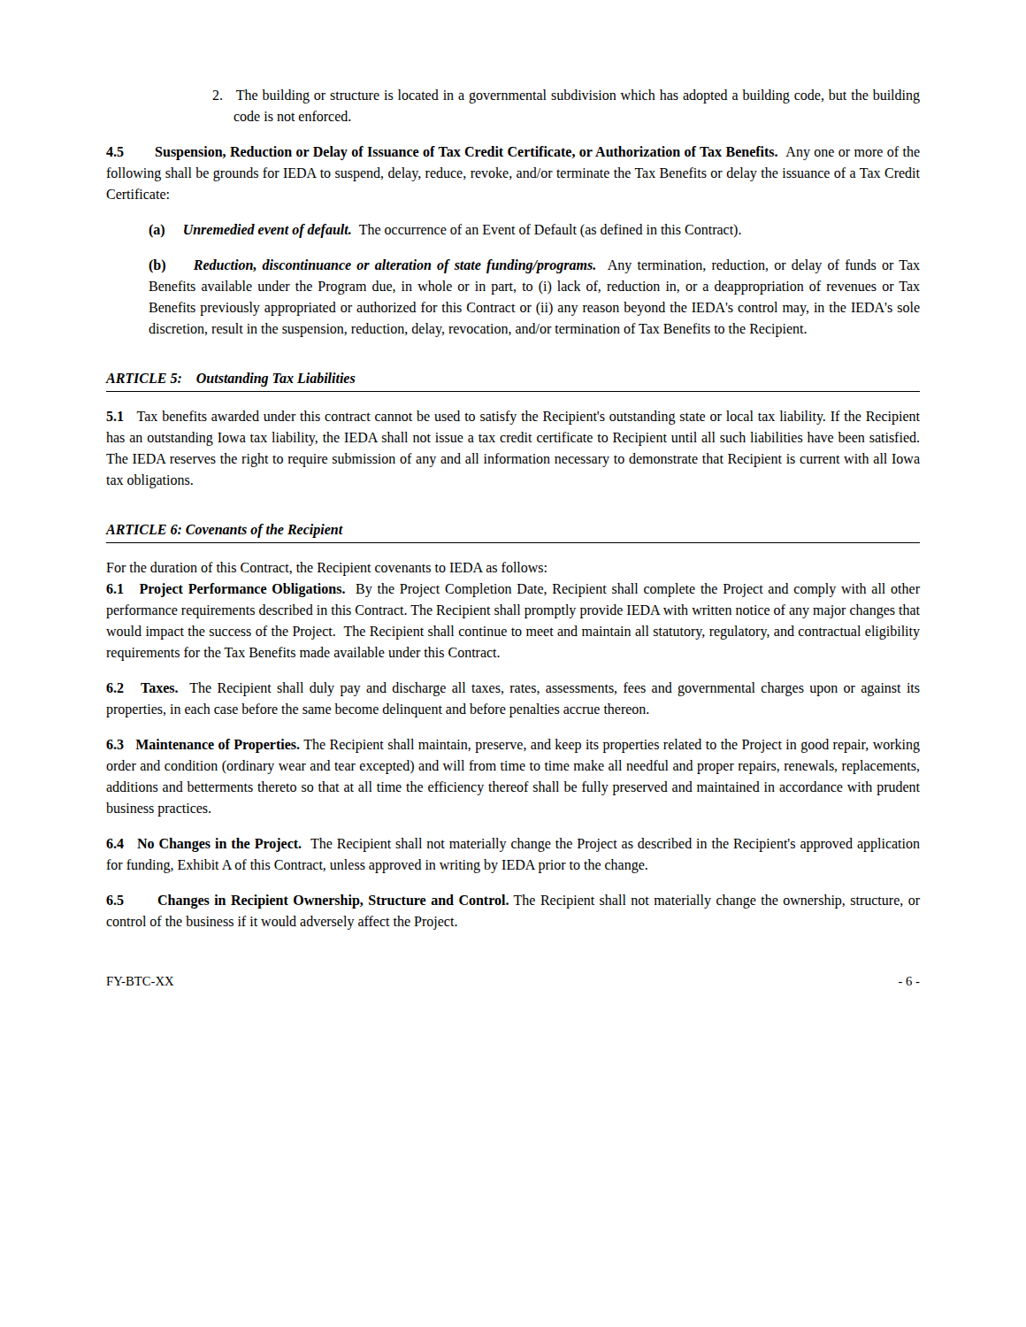2. The building or structure is located in a governmental subdivision which has adopted a building code, but the building code is not enforced.
4.5 Suspension, Reduction or Delay of Issuance of Tax Credit Certificate, or Authorization of Tax Benefits. Any one or more of the following shall be grounds for IEDA to suspend, delay, reduce, revoke, and/or terminate the Tax Benefits or delay the issuance of a Tax Credit Certificate:
(a) Unremedied event of default. The occurrence of an Event of Default (as defined in this Contract).
(b) Reduction, discontinuance or alteration of state funding/programs. Any termination, reduction, or delay of funds or Tax Benefits available under the Program due, in whole or in part, to (i) lack of, reduction in, or a deappropriation of revenues or Tax Benefits previously appropriated or authorized for this Contract or (ii) any reason beyond the IEDA's control may, in the IEDA's sole discretion, result in the suspension, reduction, delay, revocation, and/or termination of Tax Benefits to the Recipient.
ARTICLE 5: Outstanding Tax Liabilities
5.1 Tax benefits awarded under this contract cannot be used to satisfy the Recipient's outstanding state or local tax liability. If the Recipient has an outstanding Iowa tax liability, the IEDA shall not issue a tax credit certificate to Recipient until all such liabilities have been satisfied. The IEDA reserves the right to require submission of any and all information necessary to demonstrate that Recipient is current with all Iowa tax obligations.
ARTICLE 6: Covenants of the Recipient
For the duration of this Contract, the Recipient covenants to IEDA as follows:
6.1 Project Performance Obligations. By the Project Completion Date, Recipient shall complete the Project and comply with all other performance requirements described in this Contract. The Recipient shall promptly provide IEDA with written notice of any major changes that would impact the success of the Project. The Recipient shall continue to meet and maintain all statutory, regulatory, and contractual eligibility requirements for the Tax Benefits made available under this Contract.
6.2 Taxes. The Recipient shall duly pay and discharge all taxes, rates, assessments, fees and governmental charges upon or against its properties, in each case before the same become delinquent and before penalties accrue thereon.
6.3 Maintenance of Properties. The Recipient shall maintain, preserve, and keep its properties related to the Project in good repair, working order and condition (ordinary wear and tear excepted) and will from time to time make all needful and proper repairs, renewals, replacements, additions and betterments thereto so that at all time the efficiency thereof shall be fully preserved and maintained in accordance with prudent business practices.
6.4 No Changes in the Project. The Recipient shall not materially change the Project as described in the Recipient's approved application for funding, Exhibit A of this Contract, unless approved in writing by IEDA prior to the change.
6.5 Changes in Recipient Ownership, Structure and Control. The Recipient shall not materially change the ownership, structure, or control of the business if it would adversely affect the Project.
FY-BTC-XX - 6 -